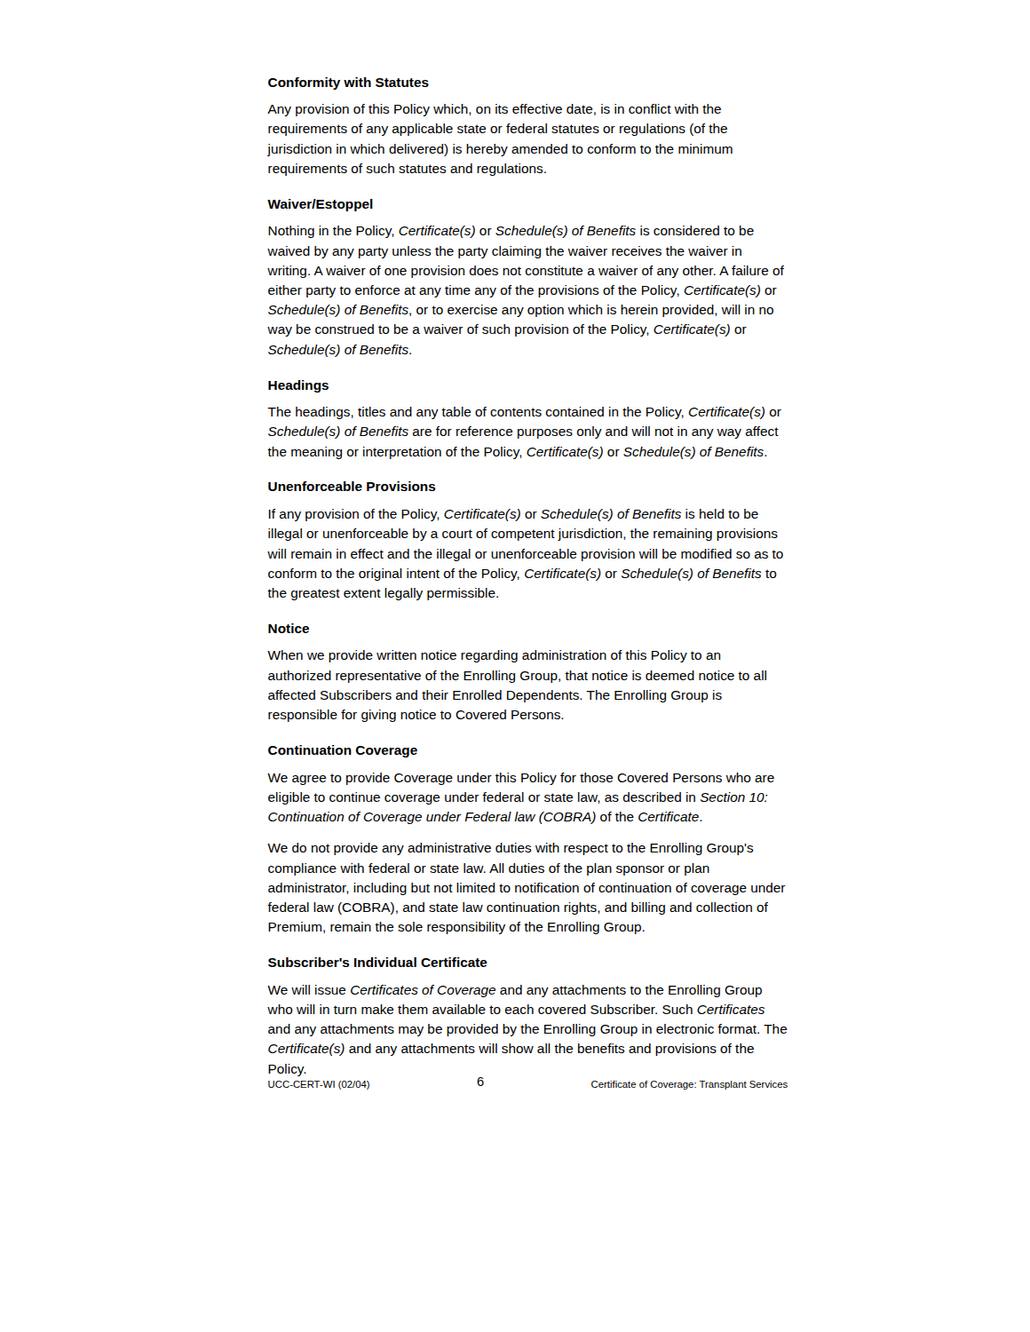Conformity with Statutes
Any provision of this Policy which, on its effective date, is in conflict with the requirements of any applicable state or federal statutes or regulations (of the jurisdiction in which delivered) is hereby amended to conform to the minimum requirements of such statutes and regulations.
Waiver/Estoppel
Nothing in the Policy, Certificate(s) or Schedule(s) of Benefits is considered to be waived by any party unless the party claiming the waiver receives the waiver in writing. A waiver of one provision does not constitute a waiver of any other. A failure of either party to enforce at any time any of the provisions of the Policy, Certificate(s) or Schedule(s) of Benefits, or to exercise any option which is herein provided, will in no way be construed to be a waiver of such provision of the Policy, Certificate(s) or Schedule(s) of Benefits.
Headings
The headings, titles and any table of contents contained in the Policy, Certificate(s) or Schedule(s) of Benefits are for reference purposes only and will not in any way affect the meaning or interpretation of the Policy, Certificate(s) or Schedule(s) of Benefits.
Unenforceable Provisions
If any provision of the Policy, Certificate(s) or Schedule(s) of Benefits is held to be illegal or unenforceable by a court of competent jurisdiction, the remaining provisions will remain in effect and the illegal or unenforceable provision will be modified so as to conform to the original intent of the Policy, Certificate(s) or Schedule(s) of Benefits to the greatest extent legally permissible.
Notice
When we provide written notice regarding administration of this Policy to an authorized representative of the Enrolling Group, that notice is deemed notice to all affected Subscribers and their Enrolled Dependents. The Enrolling Group is responsible for giving notice to Covered Persons.
Continuation Coverage
We agree to provide Coverage under this Policy for those Covered Persons who are eligible to continue coverage under federal or state law, as described in Section 10: Continuation of Coverage under Federal law (COBRA) of the Certificate.
We do not provide any administrative duties with respect to the Enrolling Group's compliance with federal or state law. All duties of the plan sponsor or plan administrator, including but not limited to notification of continuation of coverage under federal law (COBRA), and state law continuation rights, and billing and collection of Premium, remain the sole responsibility of the Enrolling Group.
Subscriber's Individual Certificate
We will issue Certificates of Coverage and any attachments to the Enrolling Group who will in turn make them available to each covered Subscriber. Such Certificates and any attachments may be provided by the Enrolling Group in electronic format. The Certificate(s) and any attachments will show all the benefits and provisions of the Policy.
UCC-CERT-WI (02/04)
6
Certificate of Coverage: Transplant Services